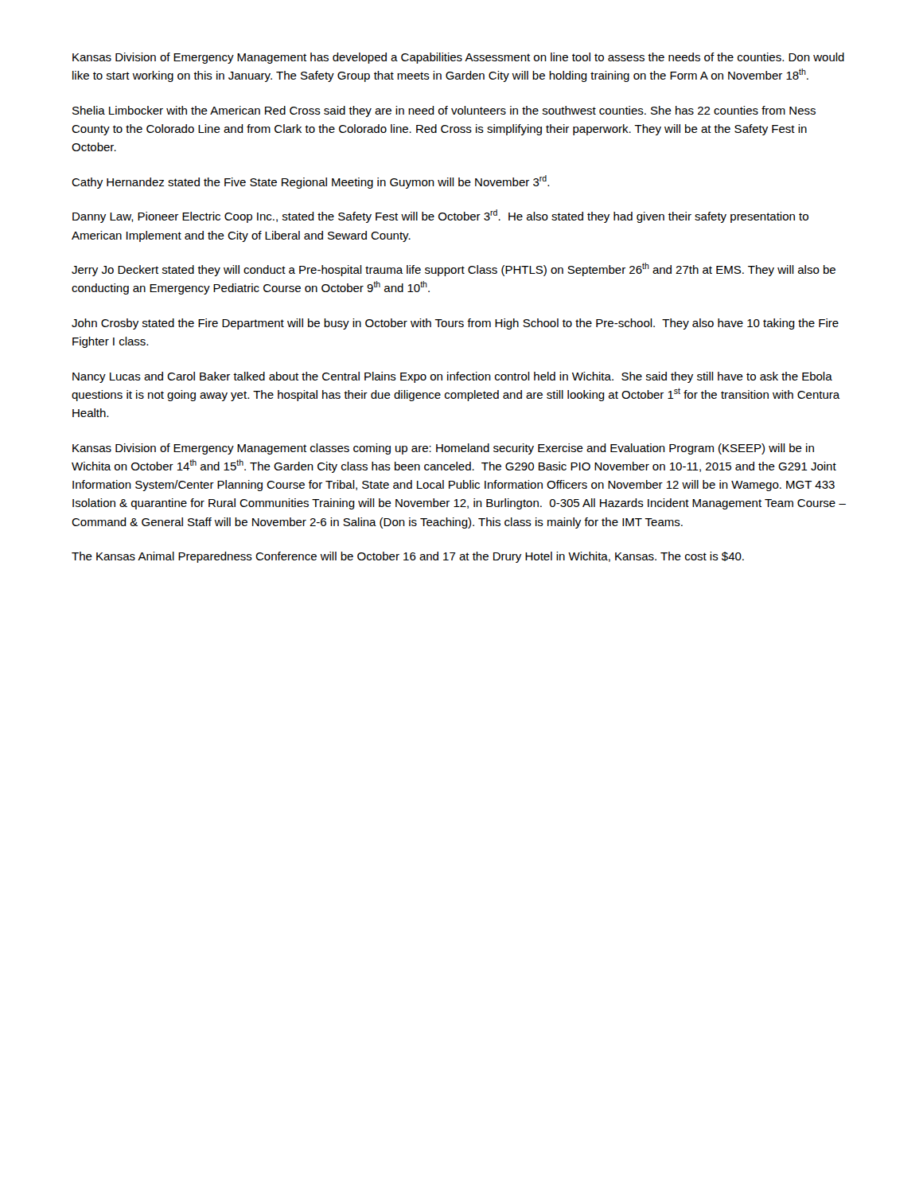Kansas Division of Emergency Management has developed a Capabilities Assessment on line tool to assess the needs of the counties. Don would like to start working on this in January. The Safety Group that meets in Garden City will be holding training on the Form A on November 18th.
Shelia Limbocker with the American Red Cross said they are in need of volunteers in the southwest counties. She has 22 counties from Ness County to the Colorado Line and from Clark to the Colorado line. Red Cross is simplifying their paperwork. They will be at the Safety Fest in October.
Cathy Hernandez stated the Five State Regional Meeting in Guymon will be November 3rd.
Danny Law, Pioneer Electric Coop Inc., stated the Safety Fest will be October 3rd. He also stated they had given their safety presentation to American Implement and the City of Liberal and Seward County.
Jerry Jo Deckert stated they will conduct a Pre-hospital trauma life support Class (PHTLS) on September 26th and 27th at EMS. They will also be conducting an Emergency Pediatric Course on October 9th and 10th.
John Crosby stated the Fire Department will be busy in October with Tours from High School to the Pre-school. They also have 10 taking the Fire Fighter I class.
Nancy Lucas and Carol Baker talked about the Central Plains Expo on infection control held in Wichita. She said they still have to ask the Ebola questions it is not going away yet. The hospital has their due diligence completed and are still looking at October 1st for the transition with Centura Health.
Kansas Division of Emergency Management classes coming up are: Homeland security Exercise and Evaluation Program (KSEEP) will be in Wichita on October 14th and 15th. The Garden City class has been canceled. The G290 Basic PIO November on 10-11, 2015 and the G291 Joint Information System/Center Planning Course for Tribal, State and Local Public Information Officers on November 12 will be in Wamego. MGT 433 Isolation & quarantine for Rural Communities Training will be November 12, in Burlington. 0-305 All Hazards Incident Management Team Course –Command & General Staff will be November 2-6 in Salina (Don is Teaching). This class is mainly for the IMT Teams.
The Kansas Animal Preparedness Conference will be October 16 and 17 at the Drury Hotel in Wichita, Kansas. The cost is $40.